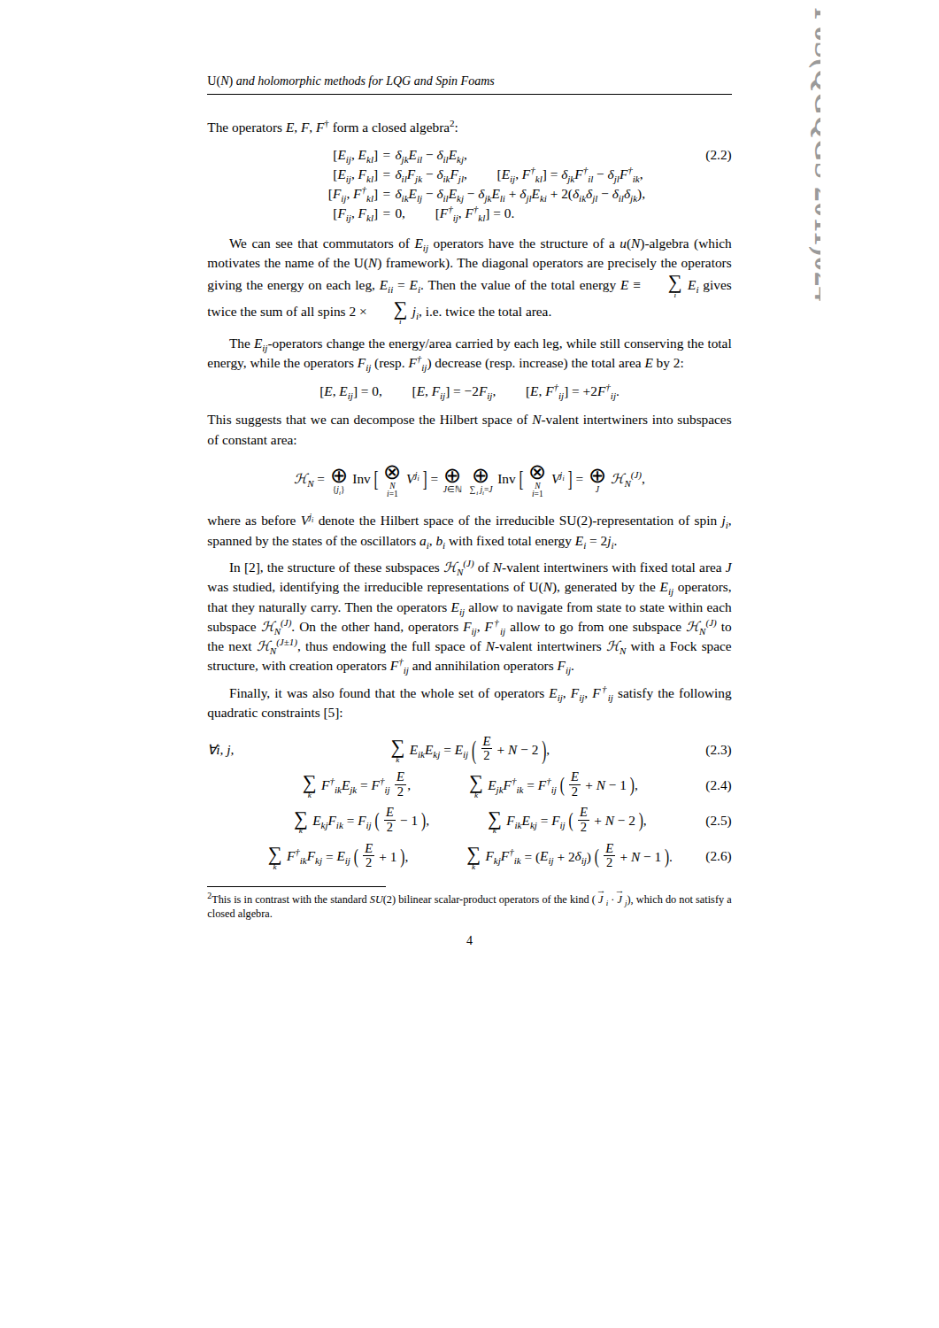U(N) and holomorphic methods for LQG and Spin Foams
PoS(QGQGS 2011)024
The operators E, F, F† form a closed algebra2:
(2.2)
[Eij, Ekl] = δjkEil − δilEkj,
[Eij, Fkl] = δilFjk − δikFjl, [Eij, F†kl] = δjkF†il − δjlF†ik,
[Fij, F†kl] = δikElj − δilEkj − δjkEli + δjlEki + 2(δikδjl − δilδjk),
[Fij, Fkl] = 0, [F†ij, F†kl] = 0.
We can see that commutators of Eij operators have the structure of a u(N)-algebra (which motivates the name of the U(N) framework). The diagonal operators are precisely the operators giving the energy on each leg, Eii = Ei. Then the value of the total energy E ≡ ∑i Ei gives twice the sum of all spins 2 × ∑i ji, i.e. twice the total area.
The Eij-operators change the energy/area carried by each leg, while still conserving the total energy, while the operators Fij (resp. F†ij) decrease (resp. increase) the total area E by 2:
[E, Eij] = 0, [E, Fij] = −2Fij, [E, F†ij] = +2F†ij.
This suggests that we can decompose the Hilbert space of N-valent intertwiners into subspaces of constant area:
ℋN = ⊕{ji} Inv [ ⊗Ni=1 Vji ] = ⊕J∈ℕ ⊕∑i ji=J Inv [ ⊗Ni=1 Vji ] = ⊕J ℋN(J),
where as before Vji denote the Hilbert space of the irreducible SU(2)-representation of spin ji, spanned by the states of the oscillators ai, bi with fixed total energy Ei = 2ji.
In [2], the structure of these subspaces ℋN(J) of N-valent intertwiners with fixed total area J was studied, identifying the irreducible representations of U(N), generated by the Eij operators, that they naturally carry. Then the operators Eij allow to navigate from state to state within each subspace ℋN(J). On the other hand, operators Fij, F†ij allow to go from one subspace ℋN(J) to the next ℋN(J±1), thus endowing the full space of N-valent intertwiners ℋN with a Fock space structure, with creation operators F†ij and annihilation operators Fij.
Finally, it was also found that the whole set of operators Eij, Fij, F†ij satisfy the following quadratic constraints [5]:
∀i, j, ∑k EikEkj = Eij ( E 2 + N − 2 ), (2.3)
∑k F†ikEjk = F†ij E 2, ∑k EjkF†ik = F†ij ( E 2 + N − 1 ), (2.4)
∑k EkjFik = Fij ( E 2 − 1 ), ∑k FikEkj = Fij ( E 2 + N − 2 ), (2.5)
∑k F†ikFkj = Eij ( E 2 + 1 ), ∑k FkjF†ik = (Eij + 2δij) ( E 2 + N − 1 ). (2.6)
2This is in contrast with the standard SU(2) bilinear scalar-product operators of the kind ( J i · J j), which do not satisfy a closed algebra.
4